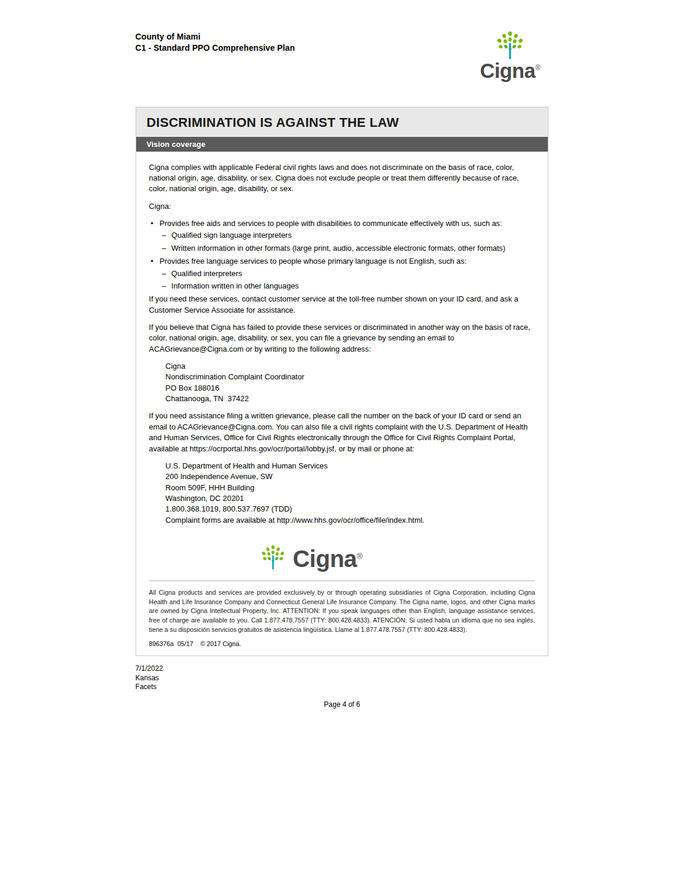County of Miami
C1 - Standard PPO Comprehensive Plan
Cigna®
DISCRIMINATION IS AGAINST THE LAW
Vision coverage
Cigna complies with applicable Federal civil rights laws and does not discriminate on the basis of race, color, national origin, age, disability, or sex. Cigna does not exclude people or treat them differently because of race, color, national origin, age, disability, or sex.
Cigna:
Provides free aids and services to people with disabilities to communicate effectively with us, such as:
Qualified sign language interpreters
Written information in other formats (large print, audio, accessible electronic formats, other formats)
Provides free language services to people whose primary language is not English, such as:
Qualified interpreters
Information written in other languages
If you need these services, contact customer service at the toll-free number shown on your ID card, and ask a Customer Service Associate for assistance.
If you believe that Cigna has failed to provide these services or discriminated in another way on the basis of race, color, national origin, age, disability, or sex, you can file a grievance by sending an email to ACAGrievance@Cigna.com or by writing to the following address:
Cigna
Nondiscrimination Complaint Coordinator
PO Box 188016
Chattanooga, TN 37422
If you need assistance filing a written grievance, please call the number on the back of your ID card or send an email to ACAGrievance@Cigna.com. You can also file a civil rights complaint with the U.S. Department of Health and Human Services, Office for Civil Rights electronically through the Office for Civil Rights Complaint Portal, available at https://ocrportal.hhs.gov/ocr/portal/lobby.jsf, or by mail or phone at:
U.S. Department of Health and Human Services
200 Independence Avenue, SW
Room 509F, HHH Building
Washington, DC 20201
1.800.368.1019, 800.537.7697 (TDD)
Complaint forms are available at http://www.hhs.gov/ocr/office/file/index.html.
Cigna®
All Cigna products and services are provided exclusively by or through operating subsidiaries of Cigna Corporation, including Cigna Health and Life Insurance Company and Connecticut General Life Insurance Company. The Cigna name, logos, and other Cigna marks are owned by Cigna Intellectual Property, Inc. ATTENTION: If you speak languages other than English, language assistance services, free of charge are available to you. Call 1.877.478.7557 (TTY: 800.428.4833). ATENCIÓN: Si usted habla un idioma que no sea inglés, tiene a su disposición servicios gratuitos de asistencia lingüística. Llame al 1.877.478.7557 (TTY: 800.428.4833).
896376a 05/17 © 2017 Cigna.
7/1/2022
Kansas
Facets
Page 4 of 6